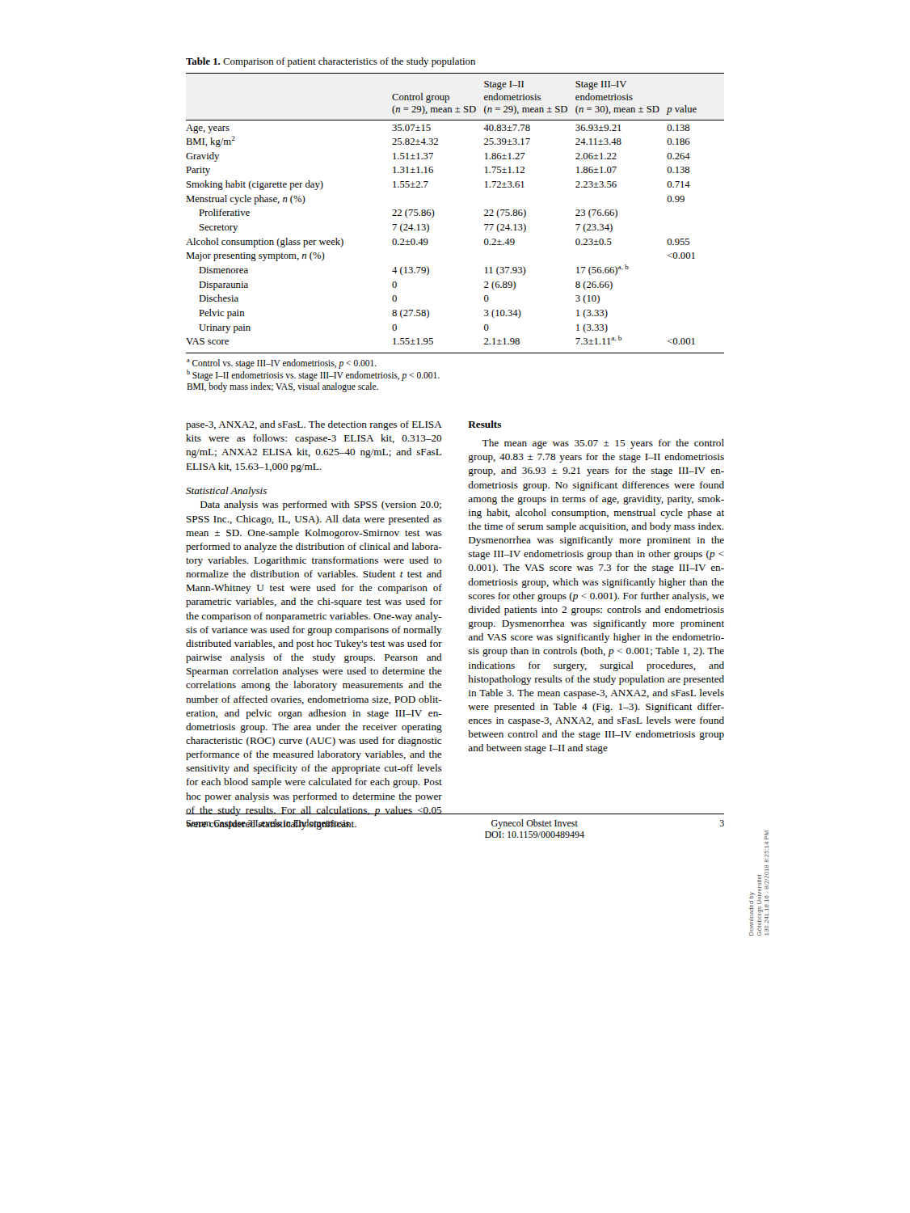Table 1. Comparison of patient characteristics of the study population
| | Control group ( n = 29), mean ± SD | Stage I–II endometriosis ( n = 29), mean ± SD | Stage III–IV endometriosis ( n = 30), mean ± SD | p value |
| --- | --- | --- | --- | --- |
| Age, years | 35.07±15 | 40.83±7.78 | 36.93±9.21 | 0.138 |
| BMI, kg/m 2 | 25.82±4.32 | 25.39±3.17 | 24.11±3.48 | 0.186 |
| Gravidy | 1.51±1.37 | 1.86±1.27 | 2.06±1.22 | 0.264 |
| Parity | 1.31±1.16 | 1.75±1.12 | 1.86±1.07 | 0.138 |
| Smoking habit (cigarette per day) | 1.55±2.7 | 1.72±3.61 | 2.23±3.56 | 0.714 |
| Menstrual cycle phase, n (%) | | | | 0.99 |
| Proliferative | 22 (75.86) | 22 (75.86) | 23 (76.66) | |
| Secretory | 7 (24.13) | 77 (24.13) | 7 (23.34) | |
| Alcohol consumption (glass per week) | 0.2±0.49 | 0.2±.49 | 0.23±0.5 | 0.955 |
| Major presenting symptom, n (%) | | | | <0.001 |
| Dismenorea | 4 (13.79) | 11 (37.93) | 17 (56.66) a, b | |
| Disparaunia | 0 | 2 (6.89) | 8 (26.66) | |
| Dischesia | 0 | 0 | 3 (10) | |
| Pelvic pain | 8 (27.58) | 3 (10.34) | 1 (3.33) | |
| Urinary pain | 0 | 0 | 1 (3.33) | |
| VAS score | 1.55±1.95 | 2.1±1.98 | 7.3±1.11 a, b | <0.001 |
| a Control vs. stage III–IV endometriosis, p < 0.001. b Stage I–II endometriosis vs. stage III–IV endometriosis, p < 0.001. BMI, body mass index; VAS, visual analogue scale. |
pase-3, ANXA2, and sFasL. The detection ranges of ELISA kits were as follows: caspase-3 ELISA kit, 0.313–20 ng/mL; ANXA2 ELISA kit, 0.625–40 ng/mL; and sFasL ELISA kit, 15.63–1,000 pg/mL.
Statistical Analysis
Data analysis was performed with SPSS (version 20.0; SPSS Inc., Chicago, IL, USA). All data were presented as mean ± SD. One-sample Kolmogorov-Smirnov test was performed to analyze the distribution of clinical and laboratory variables. Logarithmic transformations were used to normalize the distribution of variables. Student t test and Mann-Whitney U test were used for the comparison of parametric variables, and the chi-square test was used for the comparison of nonparametric variables. One-way analysis of variance was used for group comparisons of normally distributed variables, and post hoc Tukey's test was used for pairwise analysis of the study groups. Pearson and Spearman correlation analyses were used to determine the correlations among the laboratory measurements and the number of affected ovaries, endometrioma size, POD obliteration, and pelvic organ adhesion in stage III–IV endometriosis group. The area under the receiver operating characteristic (ROC) curve (AUC) was used for diagnostic performance of the measured laboratory variables, and the sensitivity and specificity of the appropriate cut-off levels for each blood sample were calculated for each group. Post hoc power analysis was performed to determine the power of the study results. For all calculations, p values <0.05 were considered statistically significant.
Results
The mean age was 35.07 ± 15 years for the control group, 40.83 ± 7.78 years for the stage I–II endometriosis group, and 36.93 ± 9.21 years for the stage III–IV endometriosis group. No significant differences were found among the groups in terms of age, gravidity, parity, smoking habit, alcohol consumption, menstrual cycle phase at the time of serum sample acquisition, and body mass index. Dysmenorrhea was significantly more prominent in the stage III–IV endometriosis group than in other groups (p < 0.001). The VAS score was 7.3 for the stage III–IV endometriosis group, which was significantly higher than the scores for other groups (p < 0.001). For further analysis, we divided patients into 2 groups: controls and endometriosis group. Dysmenorrhea was significantly more prominent and VAS score was significantly higher in the endometriosis group than in controls (both, p < 0.001; Table 1, 2). The indications for surgery, surgical procedures, and histopathology results of the study population are presented in Table 3. The mean caspase-3, ANXA2, and sFasL levels were presented in Table 4 (Fig. 1–3). Significant differences in caspase-3, ANXA2, and sFasL levels were found between control and the stage III–IV endometriosis group and between stage I–II and stage
Serum Caspase 3 Levels in Endometriosis
Gynecol Obstet Invest
DOI: 10.1159/000489494
3
Downloaded by
Göteborgs Universitet
130.241.16.16 - 8/2/2018 8:25:14 PM